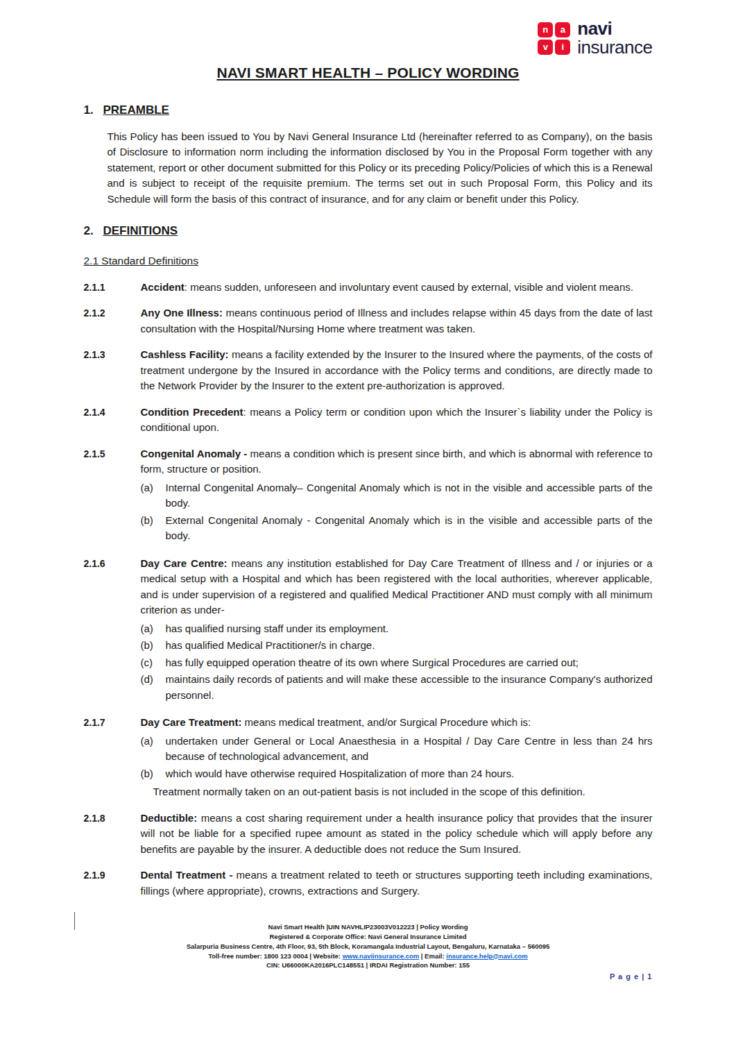navi
navi
insurance
NAVI SMART HEALTH – POLICY WORDING
1. PREAMBLE
This Policy has been issued to You by Navi General Insurance Ltd (hereinafter referred to as Company), on the basis of Disclosure to information norm including the information disclosed by You in the Proposal Form together with any statement, report or other document submitted for this Policy or its preceding Policy/Policies of which this is a Renewal and is subject to receipt of the requisite premium. The terms set out in such Proposal Form, this Policy and its Schedule will form the basis of this contract of insurance, and for any claim or benefit under this Policy.
2. DEFINITIONS
2.1 Standard Definitions
2.1.1
Accident: means sudden, unforeseen and involuntary event caused by external, visible and violent means.
2.1.2
Any One Illness: means continuous period of Illness and includes relapse within 45 days from the date of last consultation with the Hospital/Nursing Home where treatment was taken.
2.1.3
Cashless Facility: means a facility extended by the Insurer to the Insured where the payments, of the costs of treatment undergone by the Insured in accordance with the Policy terms and conditions, are directly made to the Network Provider by the Insurer to the extent pre-authorization is approved.
2.1.4
Condition Precedent: means a Policy term or condition upon which the Insurer`s liability under the Policy is conditional upon.
2.1.5
Congenital Anomaly - means a condition which is present since birth, and which is abnormal with reference to form, structure or position.
(a) Internal Congenital Anomaly– Congenital Anomaly which is not in the visible and accessible parts of the body.
(b) External Congenital Anomaly - Congenital Anomaly which is in the visible and accessible parts of the body.
2.1.6
Day Care Centre: means any institution established for Day Care Treatment of Illness and / or injuries or a medical setup with a Hospital and which has been registered with the local authorities, wherever applicable, and is under supervision of a registered and qualified Medical Practitioner AND must comply with all minimum criterion as under-
(a) has qualified nursing staff under its employment.
(b) has qualified Medical Practitioner/s in charge.
(c) has fully equipped operation theatre of its own where Surgical Procedures are carried out;
(d) maintains daily records of patients and will make these accessible to the insurance Company's authorized personnel.
2.1.7
Day Care Treatment: means medical treatment, and/or Surgical Procedure which is:
(a) undertaken under General or Local Anaesthesia in a Hospital / Day Care Centre in less than 24 hrs because of technological advancement, and
(b) which would have otherwise required Hospitalization of more than 24 hours.
Treatment normally taken on an out-patient basis is not included in the scope of this definition.
2.1.8
Deductible: means a cost sharing requirement under a health insurance policy that provides that the insurer will not be liable for a specified rupee amount as stated in the policy schedule which will apply before any benefits are payable by the insurer. A deductible does not reduce the Sum Insured.
2.1.9
Dental Treatment - means a treatment related to teeth or structures supporting teeth including examinations, fillings (where appropriate), crowns, extractions and Surgery.
Navi Smart Health |UIN NAVHLIP23003V012223 | Policy Wording
Registered & Corporate Office: Navi General Insurance Limited
Salarpuria Business Centre, 4th Floor, 93, 5th Block, Koramangala Industrial Layout, Bengaluru, Karnataka – 560095
Toll-free number: 1800 123 0004 | Website: www.naviinsurance.com | Email: insurance.help@navi.com
CIN: U66000KA2016PLC148551 | IRDAI Registration Number: 155
P a g e | 1